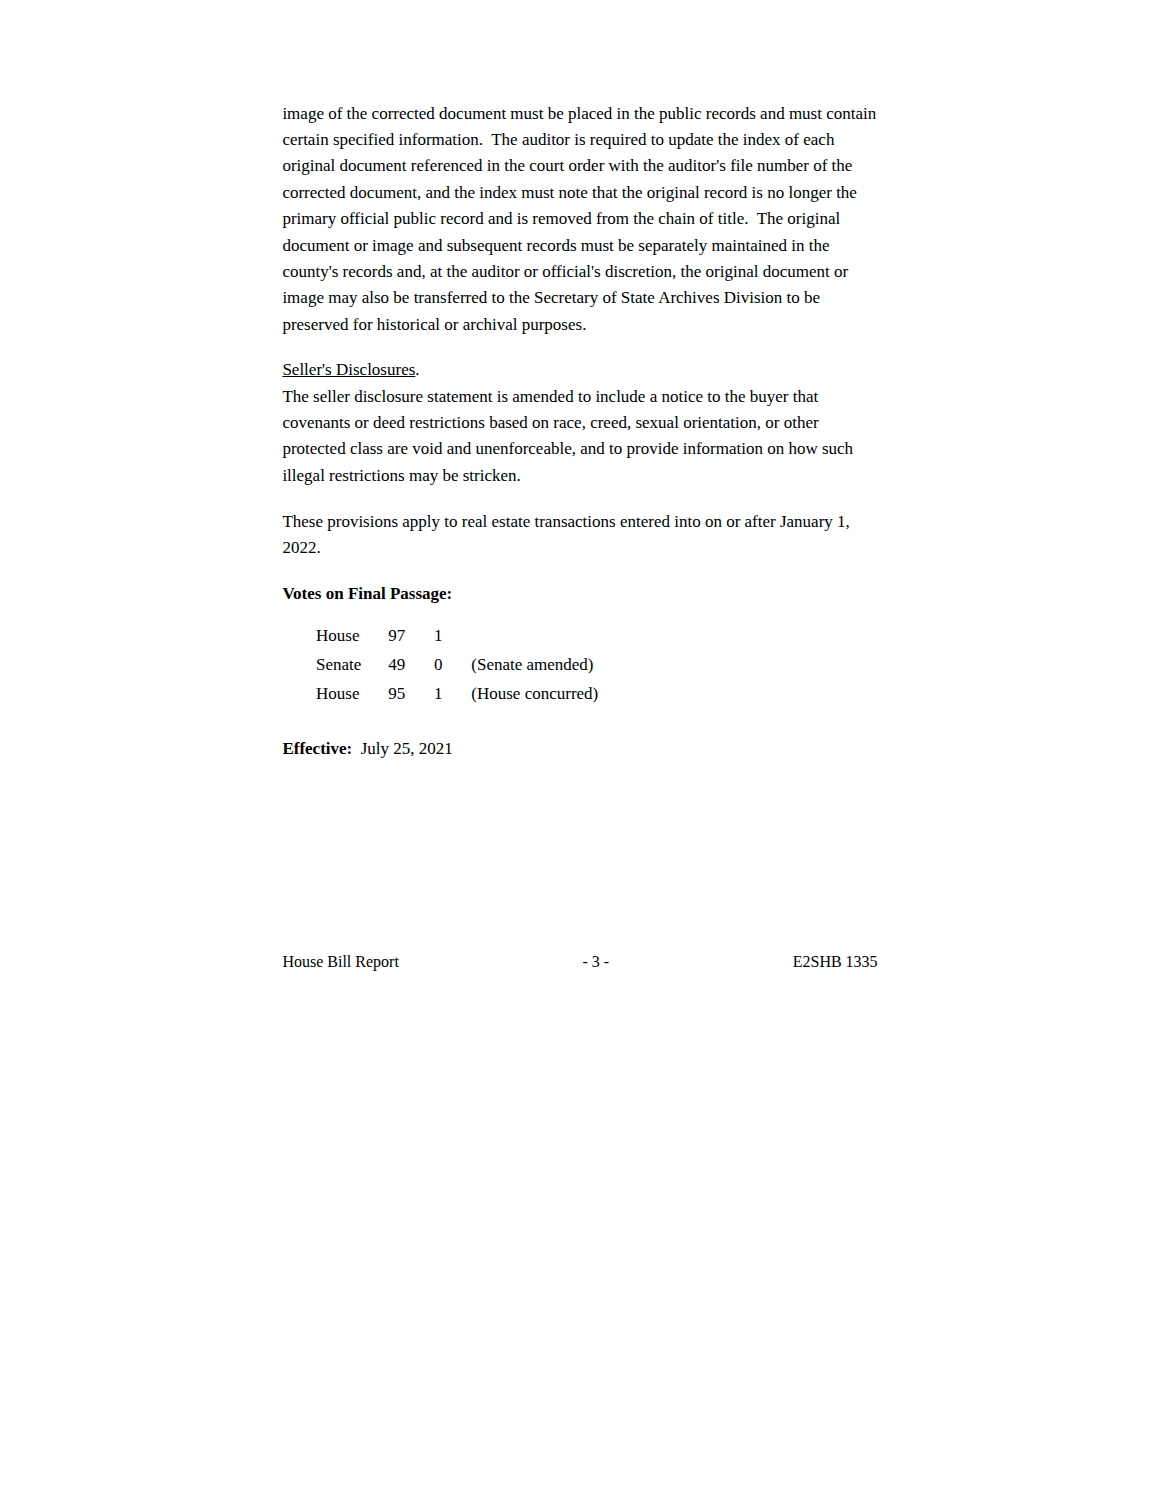image of the corrected document must be placed in the public records and must contain certain specified information. The auditor is required to update the index of each original document referenced in the court order with the auditor's file number of the corrected document, and the index must note that the original record is no longer the primary official public record and is removed from the chain of title. The original document or image and subsequent records must be separately maintained in the county's records and, at the auditor or official's discretion, the original document or image may also be transferred to the Secretary of State Archives Division to be preserved for historical or archival purposes.
Seller's Disclosures.
The seller disclosure statement is amended to include a notice to the buyer that covenants or deed restrictions based on race, creed, sexual orientation, or other protected class are void and unenforceable, and to provide information on how such illegal restrictions may be stricken.
These provisions apply to real estate transactions entered into on or after January 1, 2022.
Votes on Final Passage:
| House | 97 | 1 | |
| Senate | 49 | 0 | (Senate amended) |
| House | 95 | 1 | (House concurred) |
Effective: July 25, 2021
House Bill Report
- 3 -
E2SHB 1335